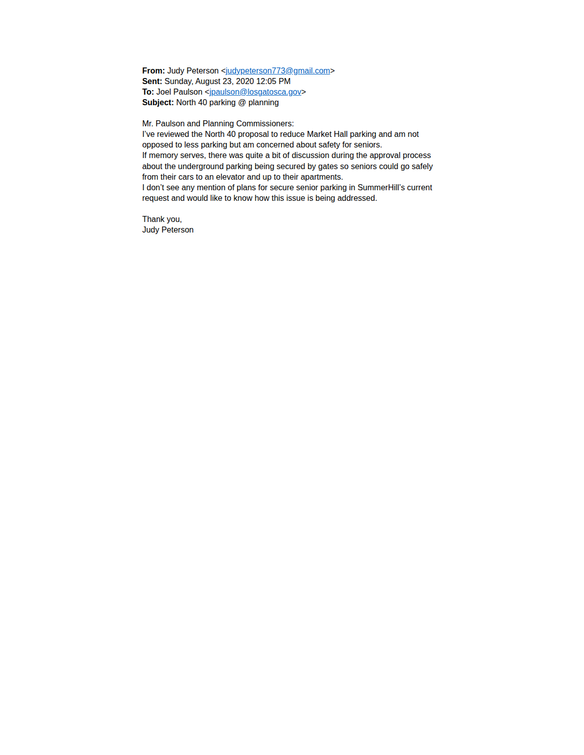From: Judy Peterson <judypeterson773@gmail.com>
Sent: Sunday, August 23, 2020 12:05 PM
To: Joel Paulson <jpaulson@losgatosca.gov>
Subject: North 40 parking @ planning
Mr. Paulson and Planning Commissioners:
I’ve reviewed the North 40 proposal to reduce Market Hall parking and am not opposed to less parking but am concerned about safety for seniors.
If memory serves, there was quite a bit of discussion during the approval process about the underground parking being secured by gates so seniors could go safely from their cars to an elevator and up to their apartments.
I don’t see any mention of plans for secure senior parking in SummerHill’s current request and would like to know how this issue is being addressed.
Thank you,
Judy Peterson